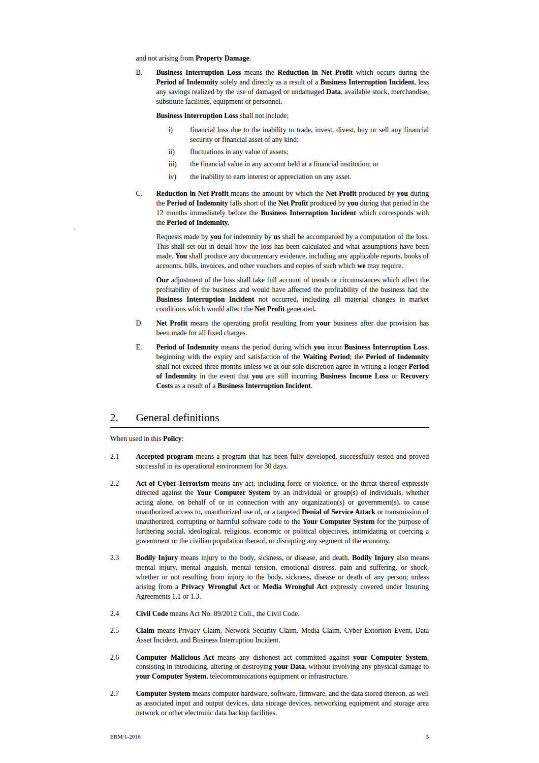c
and not arising from Property Damage.
B.
Business Interruption Loss means the Reduction in Net Profit which occurs during the Period of Indemnity solely and directly as a result of a Business Interruption Incident, less any savings realized by the use of damaged or undamaged Data, available stock, merchandise, substitute facilities, equipment or personnel.
Business Interruption Loss shall not include;
i)
financial loss due to the inability to trade, invest, divest, buy or sell any financial security or financial asset of any kind;
ii)
fluctuations in any value of assets;
iii)
the financial value in any account held at a financial institution; or
iv)
the inability to earn interest or appreciation on any asset.
C.
Reduction in Net Profit means the amount by which the Net Profit produced by you during the Period of Indemnity falls short of the Net Profit produced by you during that period in the 12 months immediately before the Business Interruption Incident which corresponds with the Period of Indemnity.
Requests made by you for indemnity by us shall be accompanied by a computation of the loss. This shall set out in detail how the loss has been calculated and what assumptions have been made. You shall produce any documentary evidence, including any applicable reports, books of accounts, bills, invoices, and other vouchers and copies of such which we may require.
Our adjustment of the loss shall take full account of trends or circumstances which affect the profitability of the business and would have affected the profitability of the business had the Business Interruption Incident not occurred, including all material changes in market conditions which would affect the Net Profit generated.
D.
Net Profit means the operating profit resulting from your business after due provision has been made for all fixed charges.
E.
Period of Indemnity means the period during which you incur Business Interruption Loss, beginning with the expiry and satisfaction of the Waiting Period; the Period of Indemnity shall not exceed three months unless we at our sole discretion agree in writing a longer Period of Indemnity in the event that you are still incurring Business Income Loss or Recovery Costs as a result of a Business Interruption Incident.
2. General definitions
When used in this Policy:
2.1
Accepted program means a program that has been fully developed, successfully tested and proved successful in its operational environment for 30 days.
2.2
Act of Cyber-Terrorism means any act, including force or violence, or the threat thereof expressly directed against the Your Computer System by an individual or group(s) of individuals, whether acting alone, on behalf of or in connection with any organization(s) or government(s), to cause unauthorized access to, unauthorized use of, or a targeted Denial of Service Attack or transmission of unauthorized, corrupting or harmful software code to the Your Computer System for the purpose of furthering social, ideological, religious, economic or political objectives, intimidating or coercing a government or the civilian population thereof, or disrupting any segment of the economy.
2.3
Bodily Injury means injury to the body, sickness, or disease, and death. Bodily Injury also means mental injury, mental anguish, mental tension, emotional distress, pain and suffering, or shock, whether or not resulting from injury to the body, sickness, disease or death of any person; unless arising from a Privacy Wrongful Act or Media Wrongful Act expressly covered under Insuring Agreements 1.1 or 1.3.
2.4
Civil Code means Act No. 89/2012 Coll., the Civil Code.
2.5
Claim means Privacy Claim, Network Security Claim, Media Claim, Cyber Extortion Event, Data Asset Incident, and Business Interruption Incident.
2.6
Computer Malicious Act means any dishonest act committed against your Computer System, consisting in introducing, altering or destroying your Data, without involving any physical damage to your Computer System, telecommunications equipment or infrastructure.
2.7
Computer System means computer hardware, software, firmware, and the data stored thereon, as well as associated input and output devices, data storage devices, networking equipment and storage area network or other electronic data backup facilities.
ERM/1-2016
5